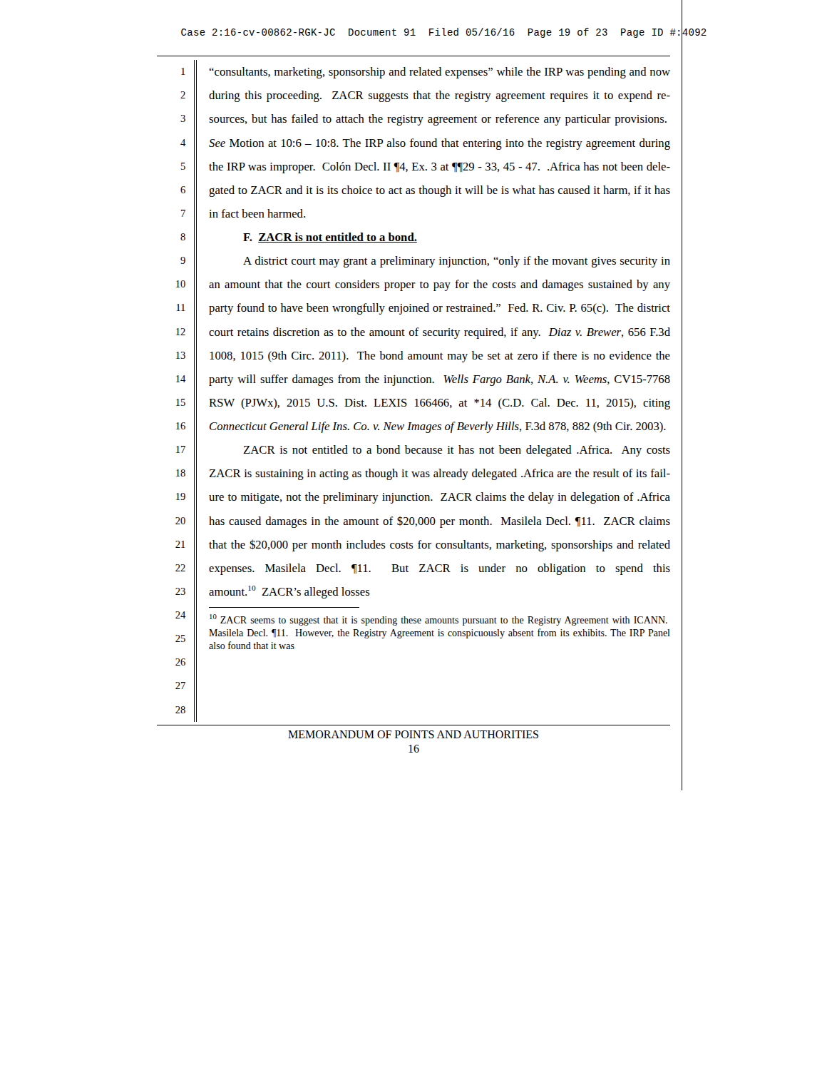Case 2:16-cv-00862-RGK-JC Document 91 Filed 05/16/16 Page 19 of 23 Page ID #:4092
1
2
3
4
5
6
7
8
9
10
11
12
13
14
15
16
17
18
19
20
21
22
23
24
25
26
27
28
“consultants, marketing, sponsorship and related expenses” while the IRP was pending and now during this proceeding. ZACR suggests that the registry agreement requires it to expend resources, but has failed to attach the registry agreement or reference any particular provisions. See Motion at 10:6 – 10:8. The IRP also found that entering into the registry agreement during the IRP was improper. Colón Decl. II ¶4, Ex. 3 at ¶¶29 - 33, 45 - 47. .Africa has not been delegated to ZACR and it is its choice to act as though it will be is what has caused it harm, if it has in fact been harmed.
F. ZACR is not entitled to a bond.
A district court may grant a preliminary injunction, “only if the movant gives security in an amount that the court considers proper to pay for the costs and damages sustained by any party found to have been wrongfully enjoined or restrained.” Fed. R. Civ. P. 65(c). The district court retains discretion as to the amount of security required, if any. Diaz v. Brewer, 656 F.3d 1008, 1015 (9th Circ. 2011). The bond amount may be set at zero if there is no evidence the party will suffer damages from the injunction. Wells Fargo Bank, N.A. v. Weems, CV15-7768 RSW (PJWx), 2015 U.S. Dist. LEXIS 166466, at *14 (C.D. Cal. Dec. 11, 2015), citing Connecticut General Life Ins. Co. v. New Images of Beverly Hills, F.3d 878, 882 (9th Cir. 2003).
ZACR is not entitled to a bond because it has not been delegated .Africa. Any costs ZACR is sustaining in acting as though it was already delegated .Africa are the result of its failure to mitigate, not the preliminary injunction. ZACR claims the delay in delegation of .Africa has caused damages in the amount of $20,000 per month. Masilela Decl. ¶11. ZACR claims that the $20,000 per month includes costs for consultants, marketing, sponsorships and related expenses. Masilela Decl. ¶11. But ZACR is under no obligation to spend this amount.10 ZACR’s alleged losses
10 ZACR seems to suggest that it is spending these amounts pursuant to the Registry Agreement with ICANN. Masilela Decl. ¶11. However, the Registry Agreement is conspicuously absent from its exhibits. The IRP Panel also found that it was
MEMORANDUM OF POINTS AND AUTHORITIES
16